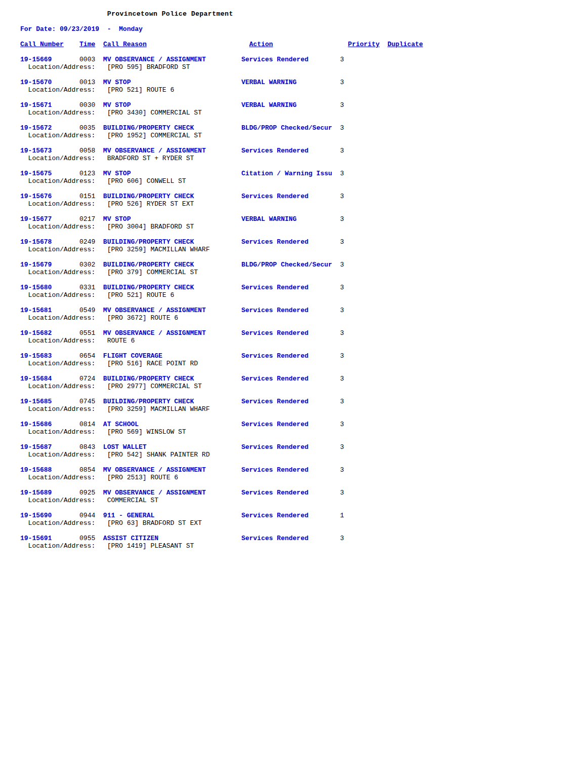Provincetown Police Department


For Date: 09/23/2019  -  Monday

Call Number    Time  Call Reason                          Action                   Priority  Duplicate

19-15669       0003  MV OBSERVANCE / ASSIGNMENT         Services Rendered        3
  Location/Address:   [PRO 595] BRADFORD ST

19-15670       0013  MV STOP                            VERBAL WARNING           3
  Location/Address:   [PRO 521] ROUTE 6

19-15671       0030  MV STOP                            VERBAL WARNING           3
  Location/Address:   [PRO 3430] COMMERCIAL ST

19-15672       0035  BUILDING/PROPERTY CHECK            BLDG/PROP Checked/Secur  3
  Location/Address:   [PRO 1952] COMMERCIAL ST

19-15673       0058  MV OBSERVANCE / ASSIGNMENT         Services Rendered        3
  Location/Address:   BRADFORD ST + RYDER ST

19-15675       0123  MV STOP                            Citation / Warning Issu  3
  Location/Address:   [PRO 606] CONWELL ST

19-15676       0151  BUILDING/PROPERTY CHECK            Services Rendered        3
  Location/Address:   [PRO 526] RYDER ST EXT

19-15677       0217  MV STOP                            VERBAL WARNING           3
  Location/Address:   [PRO 3004] BRADFORD ST

19-15678       0249  BUILDING/PROPERTY CHECK            Services Rendered        3
  Location/Address:   [PRO 3259] MACMILLAN WHARF

19-15679       0302  BUILDING/PROPERTY CHECK            BLDG/PROP Checked/Secur  3
  Location/Address:   [PRO 379] COMMERCIAL ST

19-15680       0331  BUILDING/PROPERTY CHECK            Services Rendered        3
  Location/Address:   [PRO 521] ROUTE 6

19-15681       0549  MV OBSERVANCE / ASSIGNMENT         Services Rendered        3
  Location/Address:   [PRO 3672] ROUTE 6

19-15682       0551  MV OBSERVANCE / ASSIGNMENT         Services Rendered        3
  Location/Address:   ROUTE 6

19-15683       0654  FLIGHT COVERAGE                    Services Rendered        3
  Location/Address:   [PRO 516] RACE POINT RD

19-15684       0724  BUILDING/PROPERTY CHECK            Services Rendered        3
  Location/Address:   [PRO 2977] COMMERCIAL ST

19-15685       0745  BUILDING/PROPERTY CHECK            Services Rendered        3
  Location/Address:   [PRO 3259] MACMILLAN WHARF

19-15686       0814  AT SCHOOL                          Services Rendered        3
  Location/Address:   [PRO 569] WINSLOW ST

19-15687       0843  LOST WALLET                        Services Rendered        3
  Location/Address:   [PRO 542] SHANK PAINTER RD

19-15688       0854  MV OBSERVANCE / ASSIGNMENT         Services Rendered        3
  Location/Address:   [PRO 2513] ROUTE 6

19-15689       0925  MV OBSERVANCE / ASSIGNMENT         Services Rendered        3
  Location/Address:   COMMERCIAL ST

19-15690       0944  911 - GENERAL                      Services Rendered        1
  Location/Address:   [PRO 63] BRADFORD ST EXT

19-15691       0955  ASSIST CITIZEN                     Services Rendered        3
  Location/Address:   [PRO 1419] PLEASANT ST